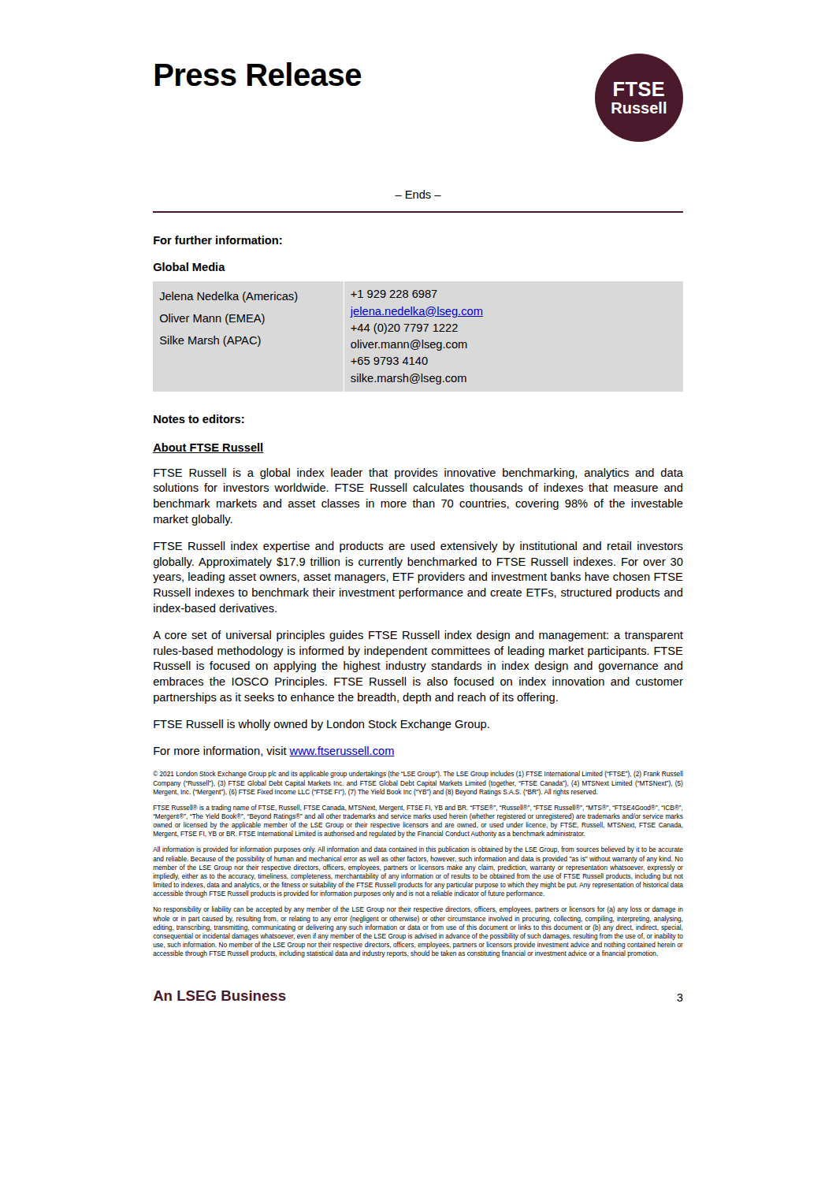Press Release
FTSE Russell
– Ends –
For further information:
Global Media
| Jelena Nedelka (Americas) Oliver Mann (EMEA) Silke Marsh (APAC) | +1 929 228 6987 jelena.nedelka@lseg.com +44 (0)20 7797 1222 oliver.mann@lseg.com +65 9793 4140 silke.marsh@lseg.com |
Notes to editors:
About FTSE Russell
FTSE Russell is a global index leader that provides innovative benchmarking, analytics and data solutions for investors worldwide. FTSE Russell calculates thousands of indexes that measure and benchmark markets and asset classes in more than 70 countries, covering 98% of the investable market globally.
FTSE Russell index expertise and products are used extensively by institutional and retail investors globally. Approximately $17.9 trillion is currently benchmarked to FTSE Russell indexes. For over 30 years, leading asset owners, asset managers, ETF providers and investment banks have chosen FTSE Russell indexes to benchmark their investment performance and create ETFs, structured products and index-based derivatives.
A core set of universal principles guides FTSE Russell index design and management: a transparent rules-based methodology is informed by independent committees of leading market participants. FTSE Russell is focused on applying the highest industry standards in index design and governance and embraces the IOSCO Principles. FTSE Russell is also focused on index innovation and customer partnerships as it seeks to enhance the breadth, depth and reach of its offering.
FTSE Russell is wholly owned by London Stock Exchange Group.
For more information, visit www.ftserussell.com
© 2021 London Stock Exchange Group plc and its applicable group undertakings (the “LSE Group”). The LSE Group includes (1) FTSE International Limited (“FTSE”), (2) Frank Russell Company (“Russell”), (3) FTSE Global Debt Capital Markets Inc. and FTSE Global Debt Capital Markets Limited (together, “FTSE Canada”), (4) MTSNext Limited (“MTSNext”), (5) Mergent, Inc. (“Mergent”), (6) FTSE Fixed Income LLC (“FTSE FI”), (7) The Yield Book Inc (“YB”) and (8) Beyond Ratings S.A.S. (“BR”). All rights reserved.
FTSE Russell® is a trading name of FTSE, Russell, FTSE Canada, MTSNext, Mergent, FTSE FI, YB and BR. “FTSE®”, “Russell®”, “FTSE Russell®”, “MTS®”, “FTSE4Good®”, “ICB®”, “Mergent®”, “The Yield Book®”, “Beyond Ratings®” and all other trademarks and service marks used herein (whether registered or unregistered) are trademarks and/or service marks owned or licensed by the applicable member of the LSE Group or their respective licensors and are owned, or used under licence, by FTSE, Russell, MTSNext, FTSE Canada, Mergent, FTSE FI, YB or BR. FTSE International Limited is authorised and regulated by the Financial Conduct Authority as a benchmark administrator.
All information is provided for information purposes only. All information and data contained in this publication is obtained by the LSE Group, from sources believed by it to be accurate and reliable. Because of the possibility of human and mechanical error as well as other factors, however, such information and data is provided "as is" without warranty of any kind. No member of the LSE Group nor their respective directors, officers, employees, partners or licensors make any claim, prediction, warranty or representation whatsoever, expressly or impliedly, either as to the accuracy, timeliness, completeness, merchantability of any information or of results to be obtained from the use of FTSE Russell products, including but not limited to indexes, data and analytics, or the fitness or suitability of the FTSE Russell products for any particular purpose to which they might be put. Any representation of historical data accessible through FTSE Russell products is provided for information purposes only and is not a reliable indicator of future performance.
No responsibility or liability can be accepted by any member of the LSE Group nor their respective directors, officers, employees, partners or licensors for (a) any loss or damage in whole or in part caused by, resulting from, or relating to any error (negligent or otherwise) or other circumstance involved in procuring, collecting, compiling, interpreting, analysing, editing, transcribing, transmitting, communicating or delivering any such information or data or from use of this document or links to this document or (b) any direct, indirect, special, consequential or incidental damages whatsoever, even if any member of the LSE Group is advised in advance of the possibility of such damages, resulting from the use of, or inability to use, such information. No member of the LSE Group nor their respective directors, officers, employees, partners or licensors provide investment advice and nothing contained herein or accessible through FTSE Russell products, including statistical data and industry reports, should be taken as constituting financial or investment advice or a financial promotion.
An LSEG Business
3